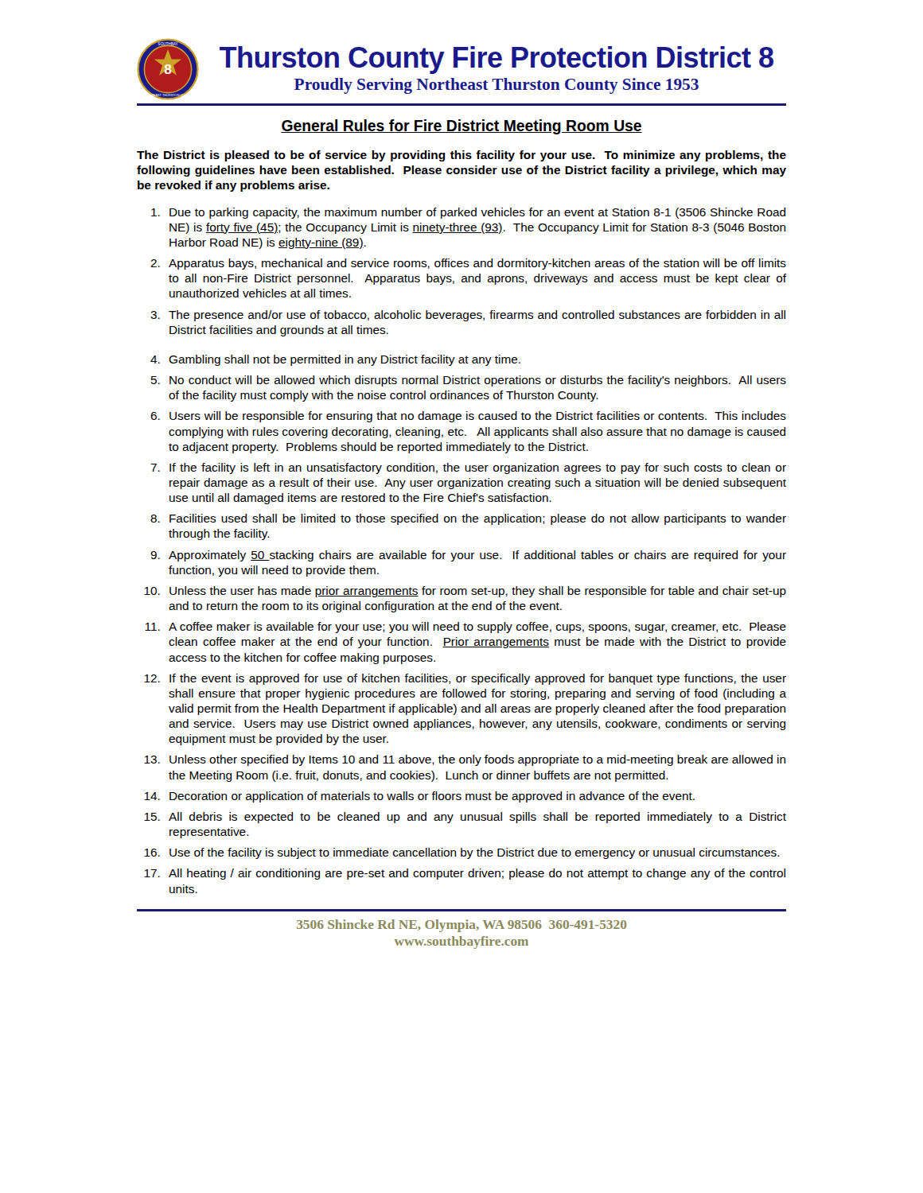8 SOUTHBAY NORTHEAST THURSTON COUNTY
Thurston County Fire Protection District 8
Proudly Serving Northeast Thurston County Since 1953
General Rules for Fire District Meeting Room Use
The District is pleased to be of service by providing this facility for your use. To minimize any problems, the following guidelines have been established. Please consider use of the District facility a privilege, which may be revoked if any problems arise.
Due to parking capacity, the maximum number of parked vehicles for an event at Station 8-1 (3506 Shincke Road NE) is forty five (45); the Occupancy Limit is ninety-three (93). The Occupancy Limit for Station 8-3 (5046 Boston Harbor Road NE) is eighty-nine (89).
Apparatus bays, mechanical and service rooms, offices and dormitory-kitchen areas of the station will be off limits to all non-Fire District personnel. Apparatus bays, and aprons, driveways and access must be kept clear of unauthorized vehicles at all times.
The presence and/or use of tobacco, alcoholic beverages, firearms and controlled substances are forbidden in all District facilities and grounds at all times.
Gambling shall not be permitted in any District facility at any time.
No conduct will be allowed which disrupts normal District operations or disturbs the facility's neighbors. All users of the facility must comply with the noise control ordinances of Thurston County.
Users will be responsible for ensuring that no damage is caused to the District facilities or contents. This includes complying with rules covering decorating, cleaning, etc. All applicants shall also assure that no damage is caused to adjacent property. Problems should be reported immediately to the District.
If the facility is left in an unsatisfactory condition, the user organization agrees to pay for such costs to clean or repair damage as a result of their use. Any user organization creating such a situation will be denied subsequent use until all damaged items are restored to the Fire Chief's satisfaction.
Facilities used shall be limited to those specified on the application; please do not allow participants to wander through the facility.
Approximately 50 stacking chairs are available for your use. If additional tables or chairs are required for your function, you will need to provide them.
Unless the user has made prior arrangements for room set-up, they shall be responsible for table and chair set-up and to return the room to its original configuration at the end of the event.
A coffee maker is available for your use; you will need to supply coffee, cups, spoons, sugar, creamer, etc. Please clean coffee maker at the end of your function. Prior arrangements must be made with the District to provide access to the kitchen for coffee making purposes.
If the event is approved for use of kitchen facilities, or specifically approved for banquet type functions, the user shall ensure that proper hygienic procedures are followed for storing, preparing and serving of food (including a valid permit from the Health Department if applicable) and all areas are properly cleaned after the food preparation and service. Users may use District owned appliances, however, any utensils, cookware, condiments or serving equipment must be provided by the user.
Unless other specified by Items 10 and 11 above, the only foods appropriate to a mid-meeting break are allowed in the Meeting Room (i.e. fruit, donuts, and cookies). Lunch or dinner buffets are not permitted.
Decoration or application of materials to walls or floors must be approved in advance of the event.
All debris is expected to be cleaned up and any unusual spills shall be reported immediately to a District representative.
Use of the facility is subject to immediate cancellation by the District due to emergency or unusual circumstances.
All heating / air conditioning are pre-set and computer driven; please do not attempt to change any of the control units.
3506 Shincke Rd NE, Olympia, WA 98506 360-491-5320
www.southbayfire.com